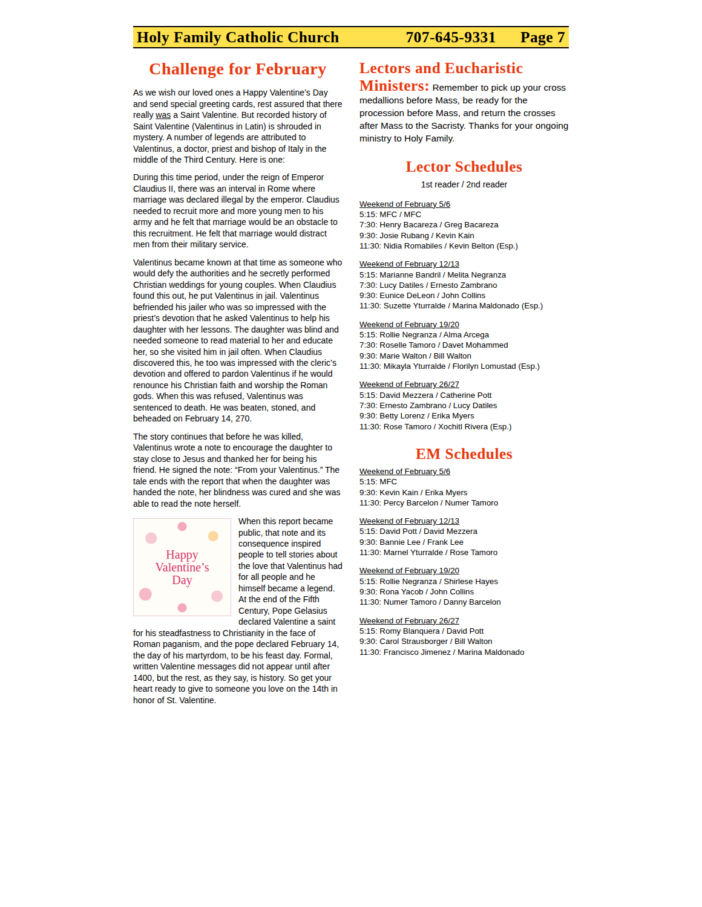Holy Family Catholic Church 707-645-9331 Page 7
Challenge for February
As we wish our loved ones a Happy Valentine’s Day and send special greeting cards, rest assured that there really was a Saint Valentine. But recorded history of Saint Valentine (Valentinus in Latin) is shrouded in mystery. A number of legends are attributed to Valentinus, a doctor, priest and bishop of Italy in the middle of the Third Century. Here is one:
During this time period, under the reign of Emperor Claudius II, there was an interval in Rome where marriage was declared illegal by the emperor. Claudius needed to recruit more and more young men to his army and he felt that marriage would be an obstacle to this recruitment. He felt that marriage would distract men from their military service.
Valentinus became known at that time as someone who would defy the authorities and he secretly performed Christian weddings for young couples. When Claudius found this out, he put Valentinus in jail. Valentinus befriended his jailer who was so impressed with the priest’s devotion that he asked Valentinus to help his daughter with her lessons. The daughter was blind and needed someone to read material to her and educate her, so she visited him in jail often. When Claudius discovered this, he too was impressed with the cleric’s devotion and offered to pardon Valentinus if he would renounce his Christian faith and worship the Roman gods. When this was refused, Valentinus was sentenced to death. He was beaten, stoned, and beheaded on February 14, 270.
The story continues that before he was killed, Valentinus wrote a note to encourage the daughter to stay close to Jesus and thanked her for being his friend. He signed the note: “From your Valentinus.” The tale ends with the report that when the daughter was handed the note, her blindness was cured and she was able to read the note herself.
Happy
Valentine’s
Day
When this report became public, that note and its consequence inspired people to tell stories about the love that Valentinus had for all people and he himself became a legend. At the end of the Fifth Century, Pope Gelasius declared Valentine a saint for his steadfastness to Christianity in the face of Roman paganism, and the pope declared February 14, the day of his martyrdom, to be his feast day. Formal, written Valentine messages did not appear until after 1400, but the rest, as they say, is history. So get your heart ready to give to someone you love on the 14th in honor of St. Valentine.
Lectors and Eucharistic Ministers: Remember to pick up your cross medallions before Mass, be ready for the procession before Mass, and return the crosses after Mass to the Sacristy. Thanks for your ongoing ministry to Holy Family.
Lector Schedules
1st reader / 2nd reader
Weekend of February 5/6
5:15: MFC / MFC
7:30: Henry Bacareza / Greg Bacareza
9:30: Josie Rubang / Kevin Kain
11:30: Nidia Romabiles / Kevin Belton (Esp.)
Weekend of February 12/13
5:15: Marianne Bandril / Melita Negranza
7:30: Lucy Datiles / Ernesto Zambrano
9:30: Eunice DeLeon / John Collins
11:30: Suzette Yturralde / Marina Maldonado (Esp.)
Weekend of February 19/20
5:15: Rollie Negranza / Alma Arcega
7:30: Roselle Tamoro / Davet Mohammed
9:30: Marie Walton / Bill Walton
11:30: Mikayla Yturralde / Florilyn Lomustad (Esp.)
Weekend of February 26/27
5:15: David Mezzera / Catherine Pott
7:30: Ernesto Zambrano / Lucy Datiles
9:30: Betty Lorenz / Erika Myers
11:30: Rose Tamoro / Xochitl Rivera (Esp.)
EM Schedules
Weekend of February 5/6
5:15: MFC
9:30: Kevin Kain / Erika Myers
11:30: Percy Barcelon / Numer Tamoro
Weekend of February 12/13
5:15: David Pott / David Mezzera
9:30: Bannie Lee / Frank Lee
11:30: Marnel Yturralde / Rose Tamoro
Weekend of February 19/20
5:15: Rollie Negranza / Shirlese Hayes
9:30: Rona Yacob / John Collins
11:30: Numer Tamoro / Danny Barcelon
Weekend of February 26/27
5:15: Romy Blanquera / David Pott
9:30: Carol Strausborger / Bill Walton
11:30: Francisco Jimenez / Marina Maldonado